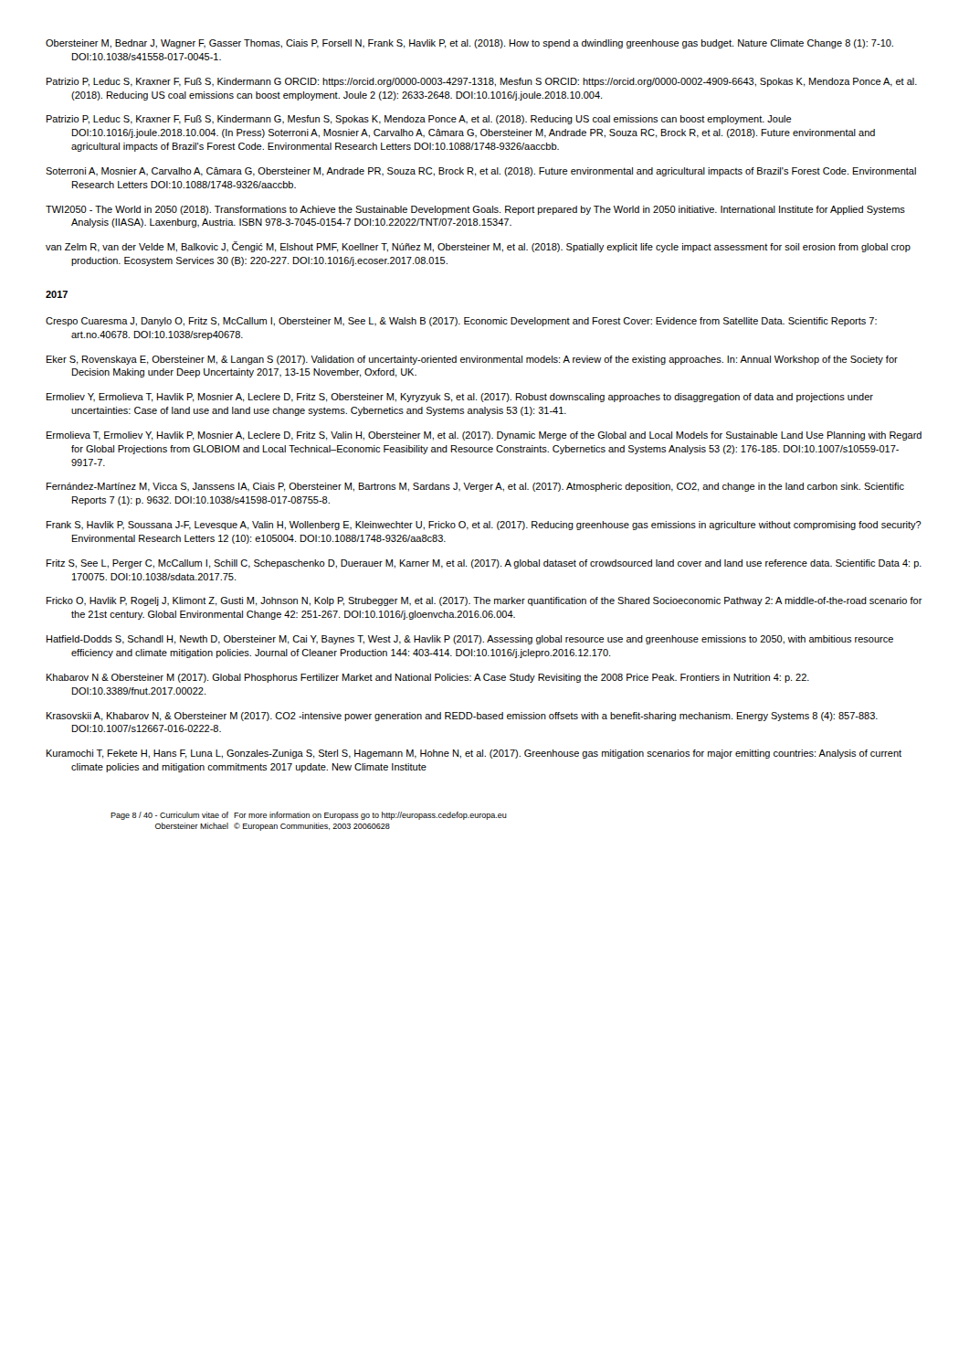Obersteiner M, Bednar J, Wagner F, Gasser Thomas, Ciais P, Forsell N, Frank S, Havlik P, et al. (2018). How to spend a dwindling greenhouse gas budget. Nature Climate Change 8 (1): 7-10. DOI:10.1038/s41558-017-0045-1.
Patrizio P, Leduc S, Kraxner F, Fuß S, Kindermann G ORCID: https://orcid.org/0000-0003-4297-1318, Mesfun S ORCID: https://orcid.org/0000-0002-4909-6643, Spokas K, Mendoza Ponce A, et al. (2018). Reducing US coal emissions can boost employment. Joule 2 (12): 2633-2648. DOI:10.1016/j.joule.2018.10.004.
Patrizio P, Leduc S, Kraxner F, Fuß S, Kindermann G, Mesfun S, Spokas K, Mendoza Ponce A, et al. (2018). Reducing US coal emissions can boost employment. Joule DOI:10.1016/j.joule.2018.10.004. (In Press) Soterroni A, Mosnier A, Carvalho A, Câmara G, Obersteiner M, Andrade PR, Souza RC, Brock R, et al. (2018). Future environmental and agricultural impacts of Brazil's Forest Code. Environmental Research Letters DOI:10.1088/1748-9326/aaccbb.
Soterroni A, Mosnier A, Carvalho A, Câmara G, Obersteiner M, Andrade PR, Souza RC, Brock R, et al. (2018). Future environmental and agricultural impacts of Brazil's Forest Code. Environmental Research Letters DOI:10.1088/1748-9326/aaccbb.
TWI2050 - The World in 2050 (2018). Transformations to Achieve the Sustainable Development Goals. Report prepared by The World in 2050 initiative. International Institute for Applied Systems Analysis (IIASA). Laxenburg, Austria. ISBN 978-3-7045-0154-7 DOI:10.22022/TNT/07-2018.15347.
van Zelm R, van der Velde M, Balkovic J, Čengić M, Elshout PMF, Koellner T, Núñez M, Obersteiner M, et al. (2018). Spatially explicit life cycle impact assessment for soil erosion from global crop production. Ecosystem Services 30 (B): 220-227. DOI:10.1016/j.ecoser.2017.08.015.
2017
Crespo Cuaresma J, Danylo O, Fritz S, McCallum I, Obersteiner M, See L, & Walsh B (2017). Economic Development and Forest Cover: Evidence from Satellite Data. Scientific Reports 7: art.no.40678. DOI:10.1038/srep40678.
Eker S, Rovenskaya E, Obersteiner M, & Langan S (2017). Validation of uncertainty-oriented environmental models: A review of the existing approaches. In: Annual Workshop of the Society for Decision Making under Deep Uncertainty 2017, 13-15 November, Oxford, UK.
Ermoliev Y, Ermolieva T, Havlik P, Mosnier A, Leclere D, Fritz S, Obersteiner M, Kyryzyuk S, et al. (2017). Robust downscaling approaches to disaggregation of data and projections under uncertainties: Case of land use and land use change systems. Cybernetics and Systems analysis 53 (1): 31-41.
Ermolieva T, Ermoliev Y, Havlik P, Mosnier A, Leclere D, Fritz S, Valin H, Obersteiner M, et al. (2017). Dynamic Merge of the Global and Local Models for Sustainable Land Use Planning with Regard for Global Projections from GLOBIOM and Local Technical–Economic Feasibility and Resource Constraints. Cybernetics and Systems Analysis 53 (2): 176-185. DOI:10.1007/s10559-017-9917-7.
Fernández-Martínez M, Vicca S, Janssens IA, Ciais P, Obersteiner M, Bartrons M, Sardans J, Verger A, et al. (2017). Atmospheric deposition, CO2, and change in the land carbon sink. Scientific Reports 7 (1): p. 9632. DOI:10.1038/s41598-017-08755-8.
Frank S, Havlik P, Soussana J-F, Levesque A, Valin H, Wollenberg E, Kleinwechter U, Fricko O, et al. (2017). Reducing greenhouse gas emissions in agriculture without compromising food security? Environmental Research Letters 12 (10): e105004. DOI:10.1088/1748-9326/aa8c83.
Fritz S, See L, Perger C, McCallum I, Schill C, Schepaschenko D, Duerauer M, Karner M, et al. (2017). A global dataset of crowdsourced land cover and land use reference data. Scientific Data 4: p. 170075. DOI:10.1038/sdata.2017.75.
Fricko O, Havlik P, Rogelj J, Klimont Z, Gusti M, Johnson N, Kolp P, Strubegger M, et al. (2017). The marker quantification of the Shared Socioeconomic Pathway 2: A middle-of-the-road scenario for the 21st century. Global Environmental Change 42: 251-267. DOI:10.1016/j.gloenvcha.2016.06.004.
Hatfield-Dodds S, Schandl H, Newth D, Obersteiner M, Cai Y, Baynes T, West J, & Havlik P (2017). Assessing global resource use and greenhouse emissions to 2050, with ambitious resource efficiency and climate mitigation policies. Journal of Cleaner Production 144: 403-414. DOI:10.1016/j.jclepro.2016.12.170.
Khabarov N & Obersteiner M (2017). Global Phosphorus Fertilizer Market and National Policies: A Case Study Revisiting the 2008 Price Peak. Frontiers in Nutrition 4: p. 22. DOI:10.3389/fnut.2017.00022.
Krasovskii A, Khabarov N, & Obersteiner M (2017). CO2 -intensive power generation and REDD-based emission offsets with a benefit-sharing mechanism. Energy Systems 8 (4): 857-883. DOI:10.1007/s12667-016-0222-8.
Kuramochi T, Fekete H, Hans F, Luna L, Gonzales-Zuniga S, Sterl S, Hagemann M, Hohne N, et al. (2017). Greenhouse gas mitigation scenarios for major emitting countries: Analysis of current climate policies and mitigation commitments 2017 update. New Climate Institute
Page 8 / 40 - Curriculum vitae of For more information on Europass go to http://europass.cedefop.europa.eu Obersteiner Michael© European Communities, 2003 20060628